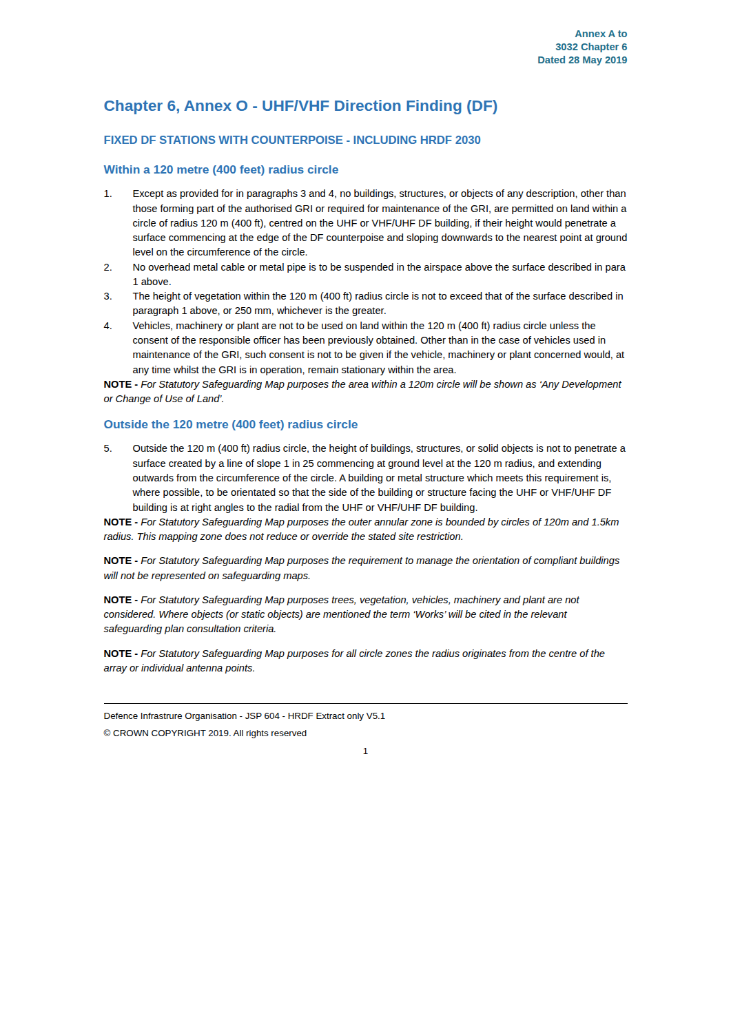Annex A to
3032 Chapter 6
Dated 28 May 2019
Chapter 6, Annex O - UHF/VHF Direction Finding (DF)
Fixed DF Stations with Counterpoise - Including HRDF 2030
Within a 120 metre (400 feet) radius circle
1.
Except as provided for in paragraphs 3 and 4, no buildings, structures, or objects of any description, other than those forming part of the authorised GRI or required for maintenance of the GRI, are permitted on land within a circle of radius 120 m (400 ft), centred on the UHF or VHF/UHF DF building, if their height would penetrate a surface commencing at the edge of the DF counterpoise and sloping downwards to the nearest point at ground level on the circumference of the circle.
2.
No overhead metal cable or metal pipe is to be suspended in the airspace above the surface described in para 1 above.
3.
The height of vegetation within the 120 m (400 ft) radius circle is not to exceed that of the surface described in paragraph 1 above, or 250 mm, whichever is the greater.
4.
Vehicles, machinery or plant are not to be used on land within the 120 m (400 ft) radius circle unless the consent of the responsible officer has been previously obtained. Other than in the case of vehicles used in maintenance of the GRI, such consent is not to be given if the vehicle, machinery or plant concerned would, at any time whilst the GRI is in operation, remain stationary within the area.
NOTE - For Statutory Safeguarding Map purposes the area within a 120m circle will be shown as ‘Any Development or Change of Use of Land’.
Outside the 120 metre (400 feet) radius circle
5.
Outside the 120 m (400 ft) radius circle, the height of buildings, structures, or solid objects is not to penetrate a surface created by a line of slope 1 in 25 commencing at ground level at the 120 m radius, and extending outwards from the circumference of the circle. A building or metal structure which meets this requirement is, where possible, to be orientated so that the side of the building or structure facing the UHF or VHF/UHF DF building is at right angles to the radial from the UHF or VHF/UHF DF building.
NOTE - For Statutory Safeguarding Map purposes the outer annular zone is bounded by circles of 120m and 1.5km radius. This mapping zone does not reduce or override the stated site restriction.
NOTE - For Statutory Safeguarding Map purposes the requirement to manage the orientation of compliant buildings will not be represented on safeguarding maps.
NOTE - For Statutory Safeguarding Map purposes trees, vegetation, vehicles, machinery and plant are not considered. Where objects (or static objects) are mentioned the term ‘Works’ will be cited in the relevant safeguarding plan consultation criteria.
NOTE - For Statutory Safeguarding Map purposes for all circle zones the radius originates from the centre of the array or individual antenna points.
Defence Infrastrure Organisation - JSP 604 - HRDF Extract only V5.1
© CROWN COPYRIGHT 2019. All rights reserved
1